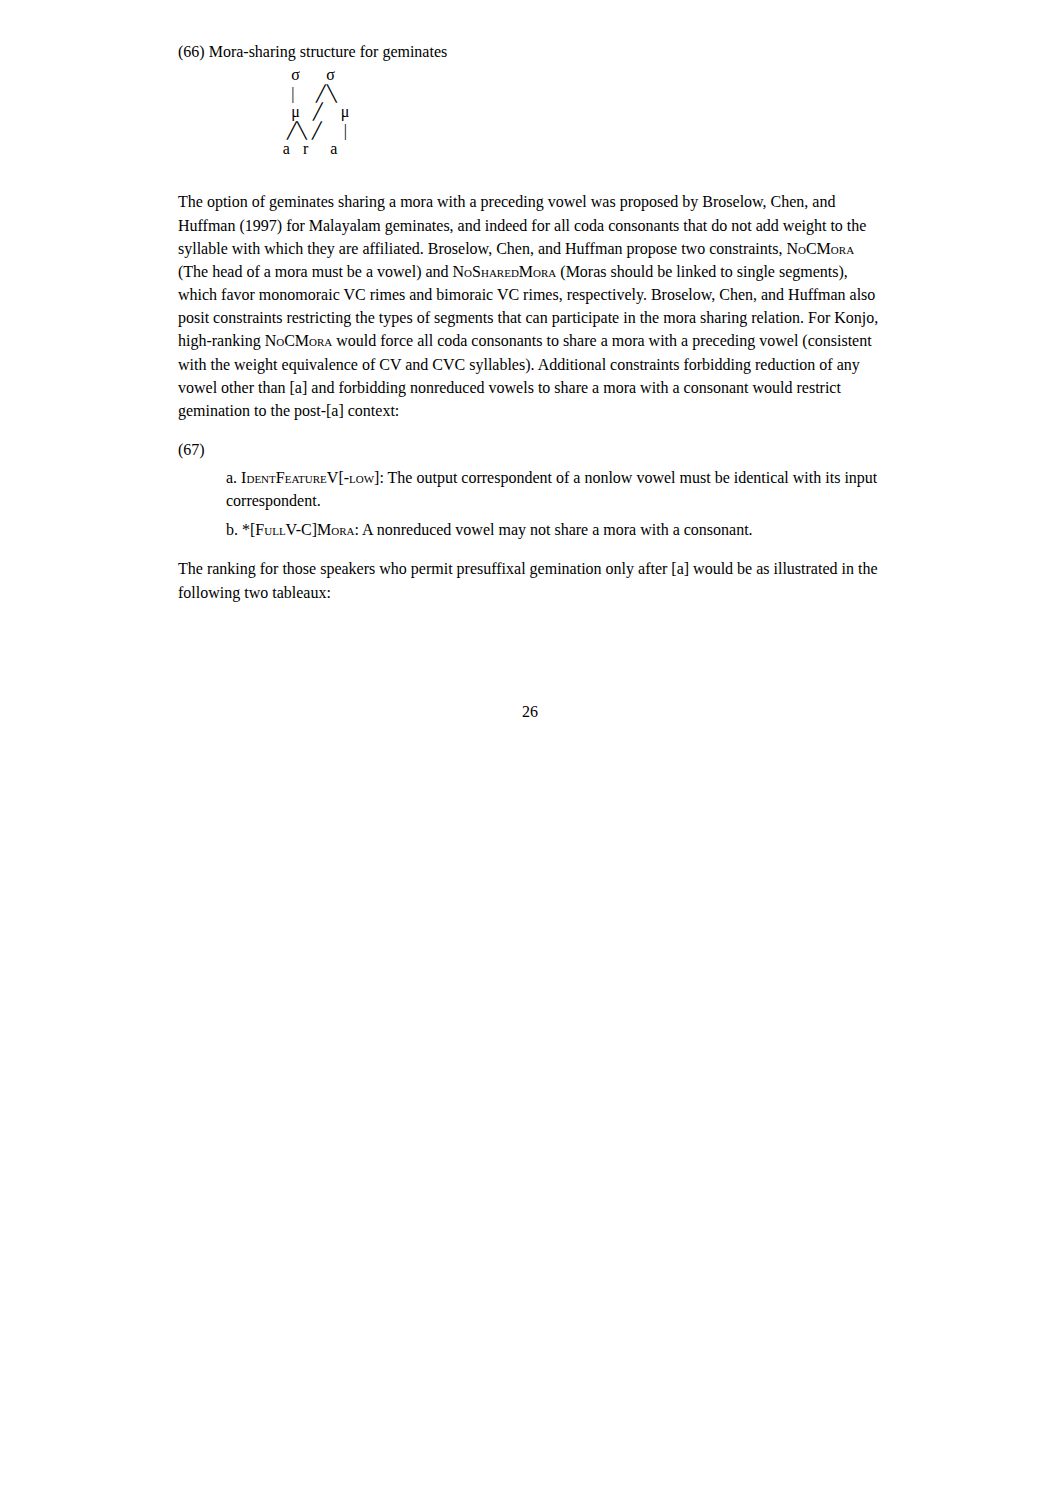(66) Mora-sharing structure for geminates
σ σ
| ╱╲
μ ╱ μ
╱╲ ╱ |
a r a
The option of geminates sharing a mora with a preceding vowel was proposed by Broselow, Chen, and Huffman (1997) for Malayalam geminates, and indeed for all coda consonants that do not add weight to the syllable with which they are affiliated. Broselow, Chen, and Huffman propose two constraints, NoCMora (The head of a mora must be a vowel) and NoSharedMora (Moras should be linked to single segments), which favor monomoraic VC rimes and bimoraic VC rimes, respectively. Broselow, Chen, and Huffman also posit constraints restricting the types of segments that can participate in the mora sharing relation. For Konjo, high-ranking NoCMora would force all coda consonants to share a mora with a preceding vowel (consistent with the weight equivalence of CV and CVC syllables). Additional constraints forbidding reduction of any vowel other than [a] and forbidding nonreduced vowels to share a mora with a consonant would restrict gemination to the post-[a] context:
(67)
a. IdentFeature V[-low]: The output correspondent of a nonlow vowel must be identical with its input correspondent.
b. *[Full V-C]Mora: A nonreduced vowel may not share a mora with a consonant.
The ranking for those speakers who permit presuffixal gemination only after [a] would be as illustrated in the following two tableaux:
26